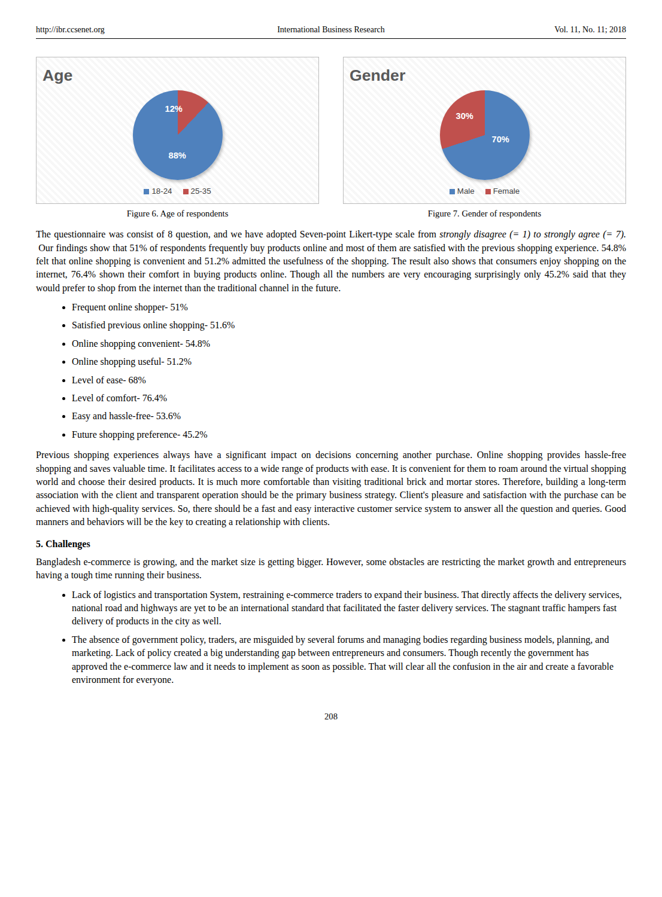http://ibr.ccsenet.org
International Business Research
Vol. 11, No. 11; 2018
Age
12% 88%
18-24 25-35
Gender
30% 70%
Male Female
Figure 6. Age of respondents
Figure 7. Gender of respondents
The questionnaire was consist of 8 question, and we have adopted Seven-point Likert-type scale from strongly disagree (= 1) to strongly agree (= 7). Our findings show that 51% of respondents frequently buy products online and most of them are satisfied with the previous shopping experience. 54.8% felt that online shopping is convenient and 51.2% admitted the usefulness of the shopping. The result also shows that consumers enjoy shopping on the internet, 76.4% shown their comfort in buying products online. Though all the numbers are very encouraging surprisingly only 45.2% said that they would prefer to shop from the internet than the traditional channel in the future.
Frequent online shopper- 51%
Satisfied previous online shopping- 51.6%
Online shopping convenient- 54.8%
Online shopping useful- 51.2%
Level of ease- 68%
Level of comfort- 76.4%
Easy and hassle-free- 53.6%
Future shopping preference- 45.2%
Previous shopping experiences always have a significant impact on decisions concerning another purchase. Online shopping provides hassle-free shopping and saves valuable time. It facilitates access to a wide range of products with ease. It is convenient for them to roam around the virtual shopping world and choose their desired products. It is much more comfortable than visiting traditional brick and mortar stores. Therefore, building a long-term association with the client and transparent operation should be the primary business strategy. Client's pleasure and satisfaction with the purchase can be achieved with high-quality services. So, there should be a fast and easy interactive customer service system to answer all the question and queries. Good manners and behaviors will be the key to creating a relationship with clients.
5. Challenges
Bangladesh e-commerce is growing, and the market size is getting bigger. However, some obstacles are restricting the market growth and entrepreneurs having a tough time running their business.
Lack of logistics and transportation System, restraining e-commerce traders to expand their business. That directly affects the delivery services, national road and highways are yet to be an international standard that facilitated the faster delivery services. The stagnant traffic hampers fast delivery of products in the city as well.
The absence of government policy, traders, are misguided by several forums and managing bodies regarding business models, planning, and marketing. Lack of policy created a big understanding gap between entrepreneurs and consumers. Though recently the government has approved the e-commerce law and it needs to implement as soon as possible. That will clear all the confusion in the air and create a favorable environment for everyone.
208